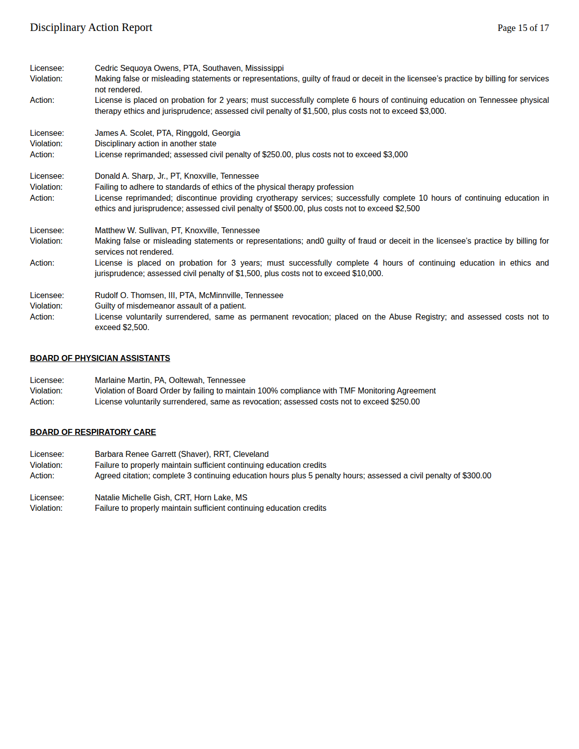Disciplinary Action Report Page 15 of 17
| Licensee: | Cedric Sequoya Owens, PTA, Southaven, Mississippi |
| Violation: | Making false or misleading statements or representations, guilty of fraud or deceit in the licensee’s practice by billing for services not rendered. |
| Action: | License is placed on probation for 2 years; must successfully complete 6 hours of continuing education on Tennessee physical therapy ethics and jurisprudence; assessed civil penalty of $1,500, plus costs not to exceed $3,000. |
| Licensee: | James A. Scolet, PTA, Ringgold, Georgia |
| Violation: | Disciplinary action in another state |
| Action: | License reprimanded; assessed civil penalty of $250.00, plus costs not to exceed $3,000 |
| Licensee: | Donald A. Sharp, Jr., PT, Knoxville, Tennessee |
| Violation: | Failing to adhere to standards of ethics of the physical therapy profession |
| Action: | License reprimanded; discontinue providing cryotherapy services; successfully complete 10 hours of continuing education in ethics and jurisprudence; assessed civil penalty of $500.00, plus costs not to exceed $2,500 |
| Licensee: | Matthew W. Sullivan, PT, Knoxville, Tennessee |
| Violation: | Making false or misleading statements or representations; and0 guilty of fraud or deceit in the licensee’s practice by billing for services not rendered. |
| Action: | License is placed on probation for 3 years; must successfully complete 4 hours of continuing education in ethics and jurisprudence; assessed civil penalty of $1,500, plus costs not to exceed $10,000. |
| Licensee: | Rudolf O. Thomsen, III, PTA, McMinnville, Tennessee |
| Violation: | Guilty of misdemeanor assault of a patient. |
| Action: | License voluntarily surrendered, same as permanent revocation; placed on the Abuse Registry; and assessed costs not to exceed $2,500. |
BOARD OF PHYSICIAN ASSISTANTS
| Licensee: | Marlaine Martin, PA, Ooltewah, Tennessee |
| Violation: | Violation of Board Order by failing to maintain 100% compliance with TMF Monitoring Agreement |
| Action: | License voluntarily surrendered, same as revocation; assessed costs not to exceed $250.00 |
BOARD OF RESPIRATORY CARE
| Licensee: | Barbara Renee Garrett (Shaver), RRT, Cleveland |
| Violation: | Failure to properly maintain sufficient continuing education credits |
| Action: | Agreed citation; complete 3 continuing education hours plus 5 penalty hours; assessed a civil penalty of $300.00 |
| Licensee: | Natalie Michelle Gish, CRT, Horn Lake, MS |
| Violation: | Failure to properly maintain sufficient continuing education credits |